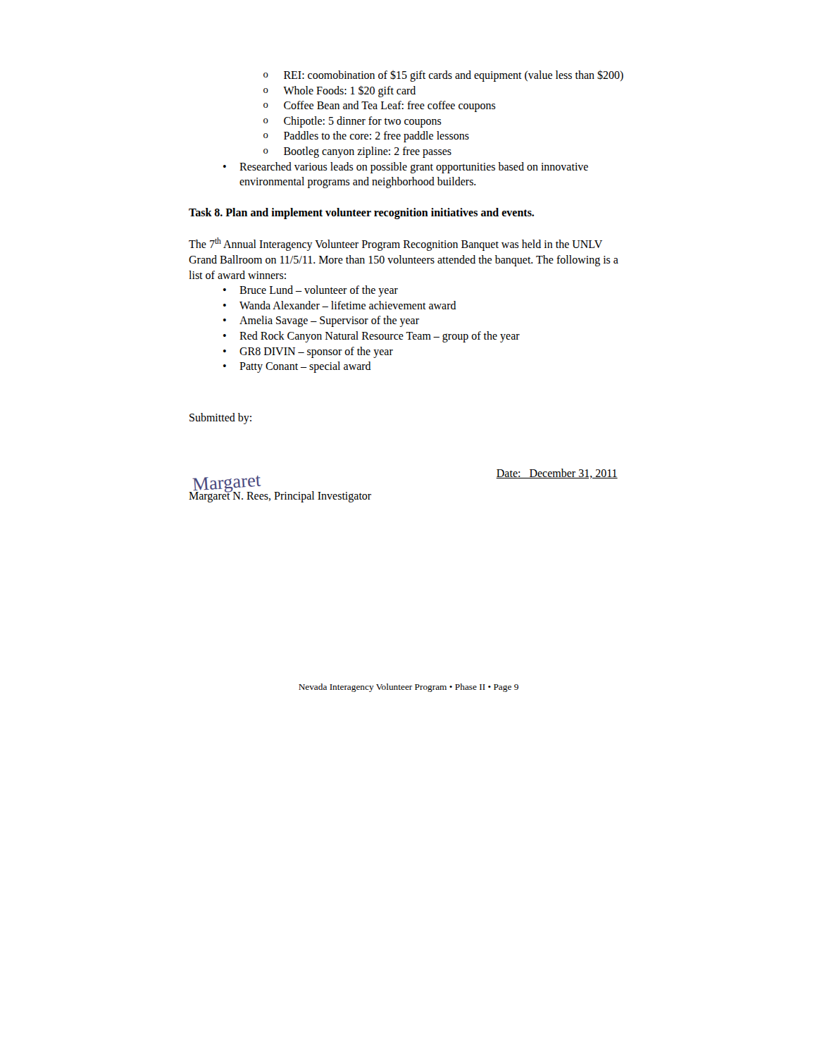REI: coomobination of $15 gift cards and equipment (value less than $200)
Whole Foods: 1 $20 gift card
Coffee Bean and Tea Leaf: free coffee coupons
Chipotle: 5 dinner for two coupons
Paddles to the core: 2 free paddle lessons
Bootleg canyon zipline: 2 free passes
Researched various leads on possible grant opportunities based on innovative environmental programs and neighborhood builders.
Task 8. Plan and implement volunteer recognition initiatives and events.
The 7th Annual Interagency Volunteer Program Recognition Banquet was held in the UNLV Grand Ballroom on 11/5/11. More than 150 volunteers attended the banquet. The following is a list of award winners:
Bruce Lund – volunteer of the year
Wanda Alexander – lifetime achievement award
Amelia Savage – Supervisor of the year
Red Rock Canyon Natural Resource Team – group of the year
GR8 DIVIN – sponsor of the year
Patty Conant – special award
Submitted by:
Date: December 31, 2011 Margaret Margaret N. Rees, Principal Investigator
Nevada Interagency Volunteer Program • Phase II • Page 9